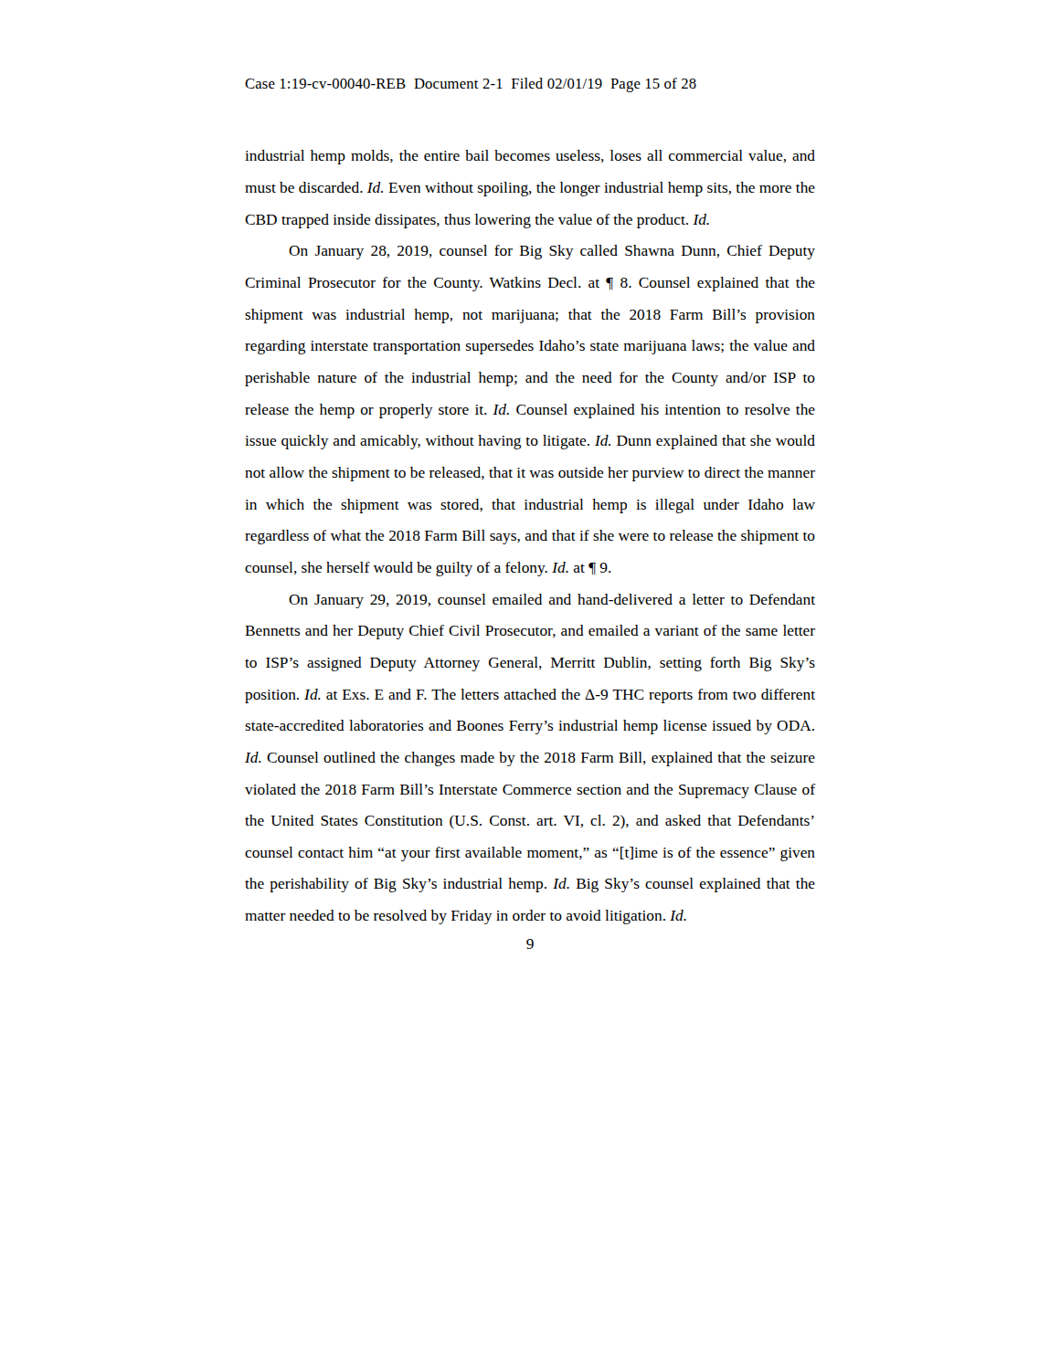Case 1:19-cv-00040-REB Document 2-1 Filed 02/01/19 Page 15 of 28
industrial hemp molds, the entire bail becomes useless, loses all commercial value, and must be discarded. Id. Even without spoiling, the longer industrial hemp sits, the more the CBD trapped inside dissipates, thus lowering the value of the product. Id.
On January 28, 2019, counsel for Big Sky called Shawna Dunn, Chief Deputy Criminal Prosecutor for the County. Watkins Decl. at ¶ 8. Counsel explained that the shipment was industrial hemp, not marijuana; that the 2018 Farm Bill’s provision regarding interstate transportation supersedes Idaho’s state marijuana laws; the value and perishable nature of the industrial hemp; and the need for the County and/or ISP to release the hemp or properly store it. Id. Counsel explained his intention to resolve the issue quickly and amicably, without having to litigate. Id. Dunn explained that she would not allow the shipment to be released, that it was outside her purview to direct the manner in which the shipment was stored, that industrial hemp is illegal under Idaho law regardless of what the 2018 Farm Bill says, and that if she were to release the shipment to counsel, she herself would be guilty of a felony. Id. at ¶ 9.
On January 29, 2019, counsel emailed and hand-delivered a letter to Defendant Bennetts and her Deputy Chief Civil Prosecutor, and emailed a variant of the same letter to ISP’s assigned Deputy Attorney General, Merritt Dublin, setting forth Big Sky’s position. Id. at Exs. E and F. The letters attached the Δ-9 THC reports from two different state-accredited laboratories and Boones Ferry’s industrial hemp license issued by ODA. Id. Counsel outlined the changes made by the 2018 Farm Bill, explained that the seizure violated the 2018 Farm Bill’s Interstate Commerce section and the Supremacy Clause of the United States Constitution (U.S. Const. art. VI, cl. 2), and asked that Defendants’ counsel contact him “at your first available moment,” as “[t]ime is of the essence” given the perishability of Big Sky’s industrial hemp. Id. Big Sky’s counsel explained that the matter needed to be resolved by Friday in order to avoid litigation. Id.
9